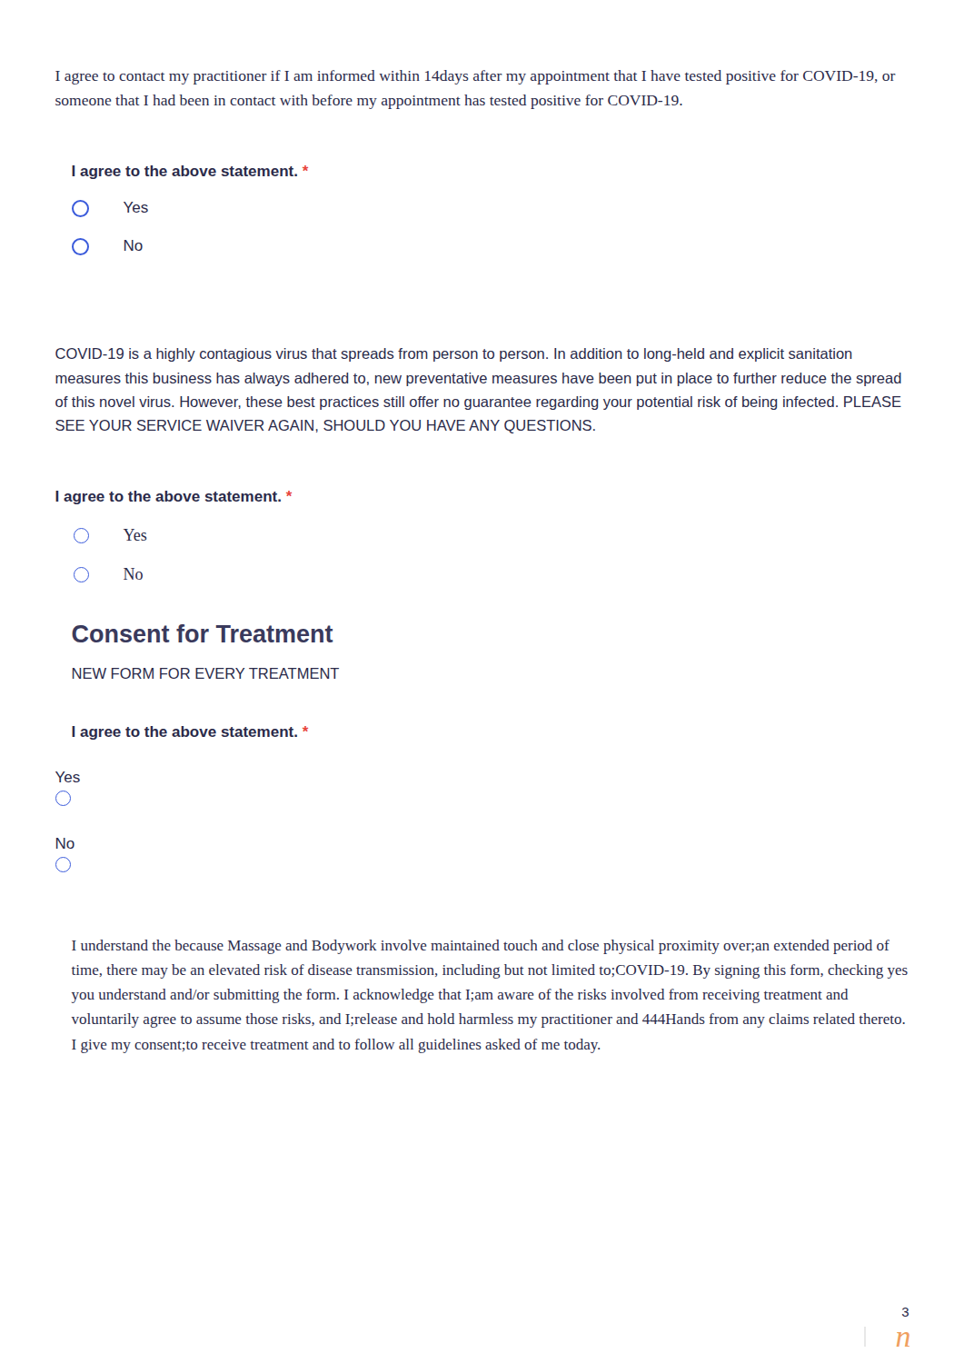I agree to contact my practitioner if I am informed within 14days after my appointment that I have tested positive for COVID-19, or someone that I had been in contact with before my appointment has tested positive for COVID-19.
I agree to the above statement. *
Yes
No
COVID-19 is a highly contagious virus that spreads from person to person. In addition to long-held and explicit sanitation measures this business has always adhered to, new preventative measures have been put in place to further reduce the spread of this novel virus. However, these best practices still offer no guarantee regarding your potential risk of being infected. PLEASE SEE YOUR SERVICE WAIVER AGAIN, SHOULD YOU HAVE ANY QUESTIONS.
I agree to the above statement. *
Yes
No
Consent for Treatment
NEW FORM FOR EVERY TREATMENT
I agree to the above statement. *
Yes
No
I understand the because Massage and Bodywork involve maintained touch and close physical proximity over;an extended period of time, there may be an elevated risk of disease transmission, including but not limited to;COVID-19. By signing this form, checking yes you understand and/or submitting the form. I acknowledge that I;am aware of the risks involved from receiving treatment and voluntarily agree to assume those risks, and I;release and hold harmless my practitioner and 444Hands from any claims related thereto. I give my consent;to receive treatment and to follow all guidelines asked of me today.
3
n